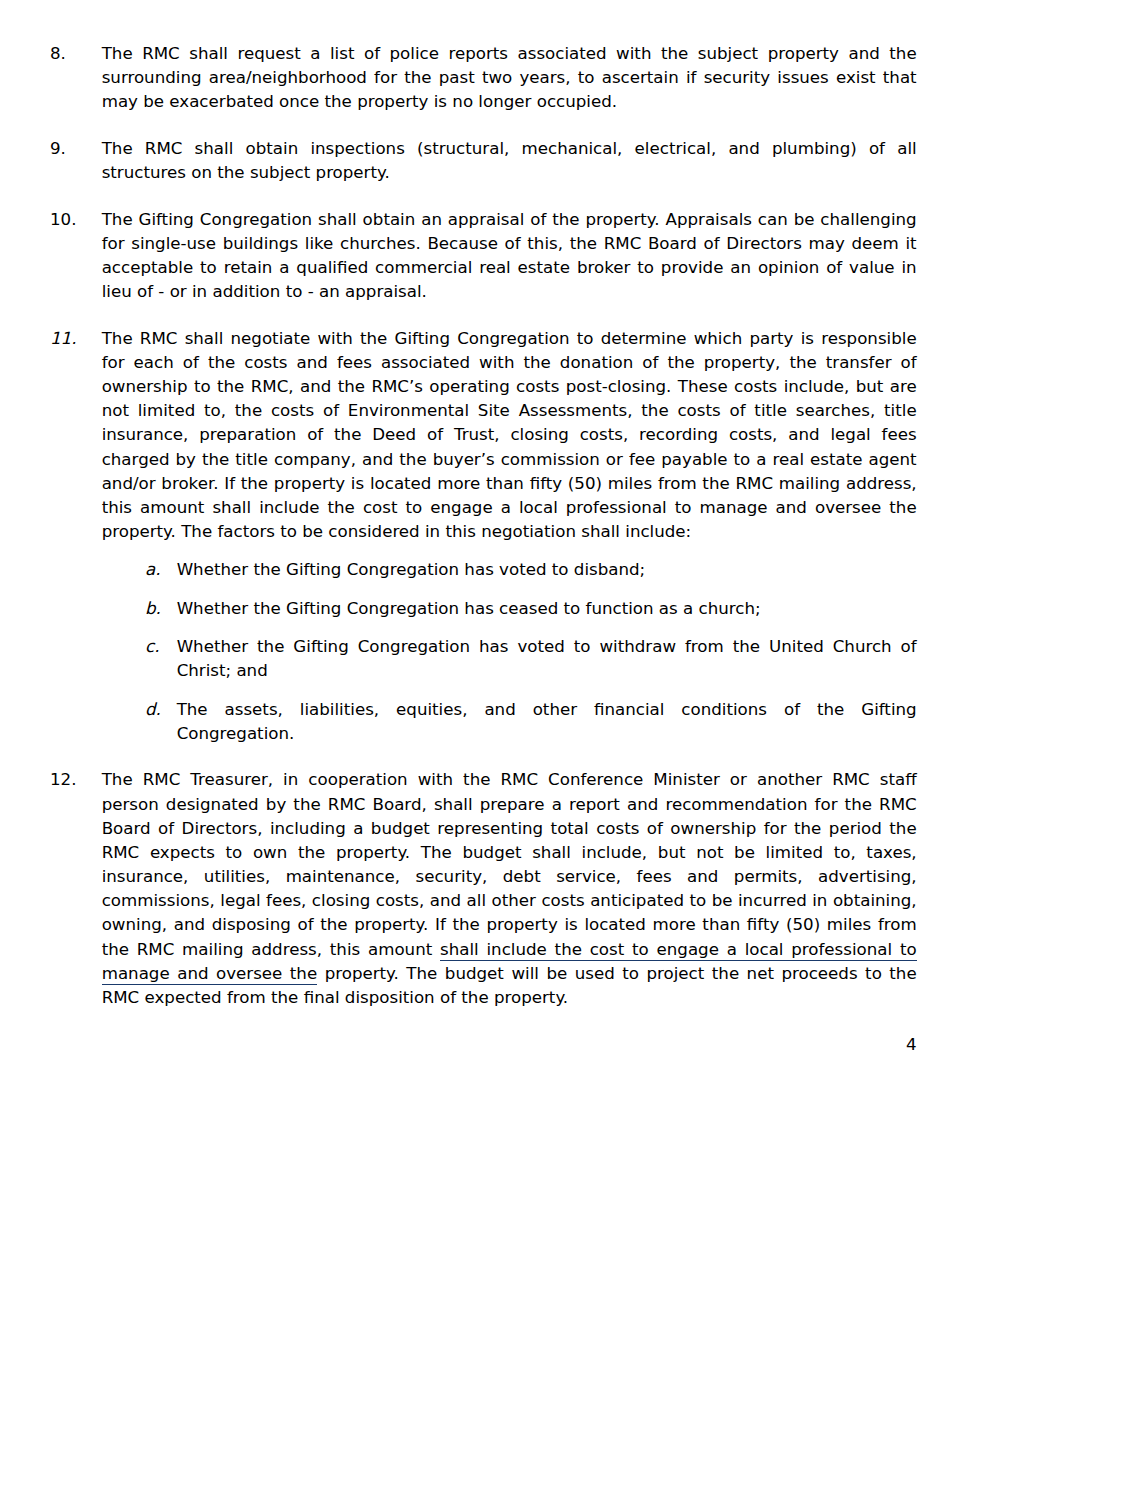8. The RMC shall request a list of police reports associated with the subject property and the surrounding area/neighborhood for the past two years, to ascertain if security issues exist that may be exacerbated once the property is no longer occupied.
9. The RMC shall obtain inspections (structural, mechanical, electrical, and plumbing) of all structures on the subject property.
10. The Gifting Congregation shall obtain an appraisal of the property. Appraisals can be challenging for single-use buildings like churches. Because of this, the RMC Board of Directors may deem it acceptable to retain a qualified commercial real estate broker to provide an opinion of value in lieu of - or in addition to - an appraisal.
11. The RMC shall negotiate with the Gifting Congregation to determine which party is responsible for each of the costs and fees associated with the donation of the property, the transfer of ownership to the RMC, and the RMC’s operating costs post-closing. These costs include, but are not limited to, the costs of Environmental Site Assessments, the costs of title searches, title insurance, preparation of the Deed of Trust, closing costs, recording costs, and legal fees charged by the title company, and the buyer’s commission or fee payable to a real estate agent and/or broker. If the property is located more than fifty (50) miles from the RMC mailing address, this amount shall include the cost to engage a local professional to manage and oversee the property. The factors to be considered in this negotiation shall include:
a. Whether the Gifting Congregation has voted to disband;
b. Whether the Gifting Congregation has ceased to function as a church;
c. Whether the Gifting Congregation has voted to withdraw from the United Church of Christ; and
d. The assets, liabilities, equities, and other financial conditions of the Gifting Congregation.
12. The RMC Treasurer, in cooperation with the RMC Conference Minister or another RMC staff person designated by the RMC Board, shall prepare a report and recommendation for the RMC Board of Directors, including a budget representing total costs of ownership for the period the RMC expects to own the property. The budget shall include, but not be limited to, taxes, insurance, utilities, maintenance, security, debt service, fees and permits, advertising, commissions, legal fees, closing costs, and all other costs anticipated to be incurred in obtaining, owning, and disposing of the property. If the property is located more than fifty (50) miles from the RMC mailing address, this amount shall include the cost to engage a local professional to manage and oversee the property. The budget will be used to project the net proceeds to the RMC expected from the final disposition of the property.
4